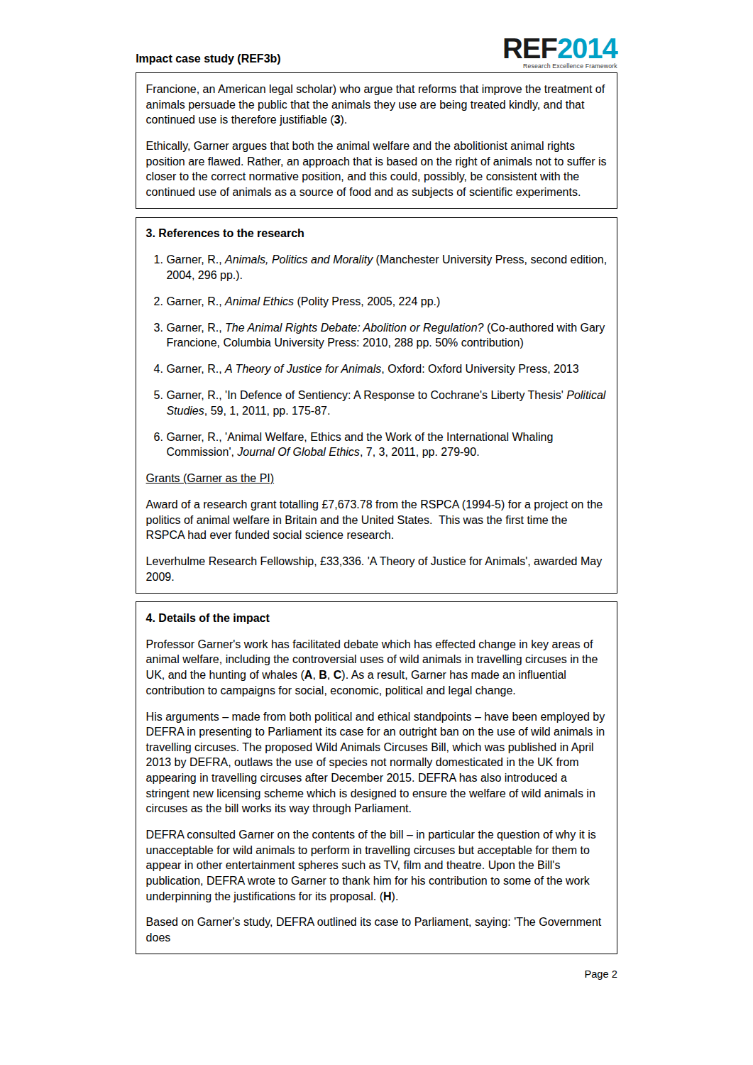Impact case study (REF3b)
REF2014
Research Excellence Framework
Francione, an American legal scholar) who argue that reforms that improve the treatment of animals persuade the public that the animals they use are being treated kindly, and that continued use is therefore justifiable (3).
Ethically, Garner argues that both the animal welfare and the abolitionist animal rights position are flawed. Rather, an approach that is based on the right of animals not to suffer is closer to the correct normative position, and this could, possibly, be consistent with the continued use of animals as a source of food and as subjects of scientific experiments.
3. References to the research
Garner, R., Animals, Politics and Morality (Manchester University Press, second edition, 2004, 296 pp.).
Garner, R., Animal Ethics (Polity Press, 2005, 224 pp.)
Garner, R., The Animal Rights Debate: Abolition or Regulation? (Co-authored with Gary Francione, Columbia University Press: 2010, 288 pp. 50% contribution)
Garner, R., A Theory of Justice for Animals, Oxford: Oxford University Press, 2013
Garner, R., 'In Defence of Sentiency: A Response to Cochrane's Liberty Thesis' Political Studies, 59, 1, 2011, pp. 175-87.
Garner, R., 'Animal Welfare, Ethics and the Work of the International Whaling Commission', Journal Of Global Ethics, 7, 3, 2011, pp. 279-90.
Grants (Garner as the PI)
Award of a research grant totalling £7,673.78 from the RSPCA (1994-5) for a project on the politics of animal welfare in Britain and the United States. This was the first time the RSPCA had ever funded social science research.
Leverhulme Research Fellowship, £33,336. 'A Theory of Justice for Animals', awarded May 2009.
4. Details of the impact
Professor Garner's work has facilitated debate which has effected change in key areas of animal welfare, including the controversial uses of wild animals in travelling circuses in the UK, and the hunting of whales (A, B, C). As a result, Garner has made an influential contribution to campaigns for social, economic, political and legal change.
His arguments – made from both political and ethical standpoints – have been employed by DEFRA in presenting to Parliament its case for an outright ban on the use of wild animals in travelling circuses. The proposed Wild Animals Circuses Bill, which was published in April 2013 by DEFRA, outlaws the use of species not normally domesticated in the UK from appearing in travelling circuses after December 2015. DEFRA has also introduced a stringent new licensing scheme which is designed to ensure the welfare of wild animals in circuses as the bill works its way through Parliament.
DEFRA consulted Garner on the contents of the bill – in particular the question of why it is unacceptable for wild animals to perform in travelling circuses but acceptable for them to appear in other entertainment spheres such as TV, film and theatre. Upon the Bill's publication, DEFRA wrote to Garner to thank him for his contribution to some of the work underpinning the justifications for its proposal. (H).
Based on Garner's study, DEFRA outlined its case to Parliament, saying: 'The Government does
Page 2